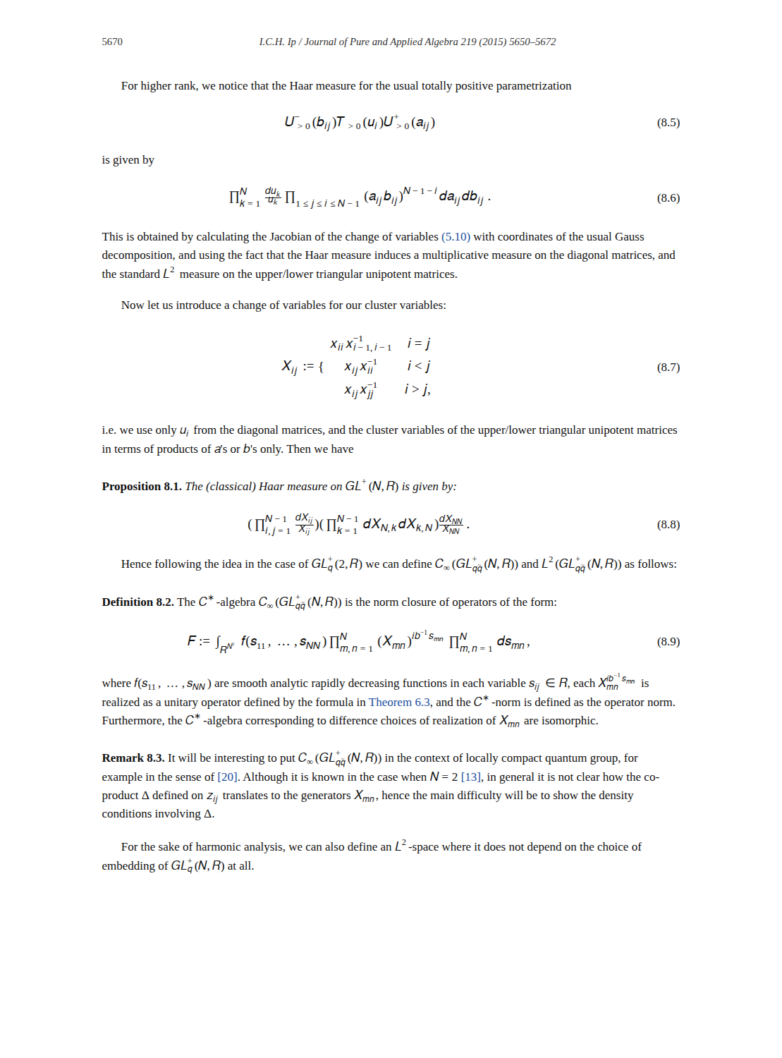5670 I.C.H. Ip / Journal of Pure and Applied Algebra 219 (2015) 5650–5672
For higher rank, we notice that the Haar measure for the usual totally positive parametrization
U>0− (bij) T>0 (ui) U>0+ (aij)
(8.5)
is given by
∏ k=1 N duk uk ∏ 1≤j≤i≤N−1 (aijbij) N−1−i daij dbij .
(8.6)
This is obtained by calculating the Jacobian of the change of variables (5.10) with coordinates of the usual Gauss decomposition, and using the fact that the Haar measure induces a multiplicative measure on the diagonal matrices, and the standard L2 measure on the upper/lower triangular unipotent matrices.
Now let us introduce a change of variables for our cluster variables:
Xij := { xiixi−1,i−1−1 i=j xijxii−1 i<j xijxjj−1 i>j,
(8.7)
i.e. we use only ui from the diagonal matrices, and the cluster variables of the upper/lower triangular unipotent matrices in terms of products of a's or b's only. Then we have
Proposition 8.1. The (classical) Haar measure on GL+(N,R) is given by:
( ∏ i,j=1 N−1 dXij Xij ) ( ∏ k=1 N−1 dXN,k dXk,N ) dXNN XNN .
(8.8)
Hence following the idea in the case of GLq+(2,R) we can define C∞(GLqq~+(N,R)) and L2(GLqq~+(N,R)) as follows:
Definition 8.2. The C∗-algebra C∞(GLqq~+(N,R)) is the norm closure of operators of the form:
F:= ∫ RN2 f(s11,…,sNN) ∏ m,n=1 N (Xmn) ib−1smn ∏ m,n=1 N dsmn ,
(8.9)
where f(s11,…,sNN) are smooth analytic rapidly decreasing functions in each variable sij∈R, each Xmnib−1smn is realized as a unitary operator defined by the formula in Theorem 6.3, and the C∗-norm is defined as the operator norm. Furthermore, the C∗-algebra corresponding to difference choices of realization of Xmn are isomorphic.
Remark 8.3. It will be interesting to put C∞(GLqq~+(N,R)) in the context of locally compact quantum group, for example in the sense of [20]. Although it is known in the case when N=2 [13], in general it is not clear how the co-product Δ defined on zij translates to the generators Xmn, hence the main difficulty will be to show the density conditions involving Δ.
For the sake of harmonic analysis, we can also define an L2-space where it does not depend on the choice of embedding of GLq+(N,R) at all.